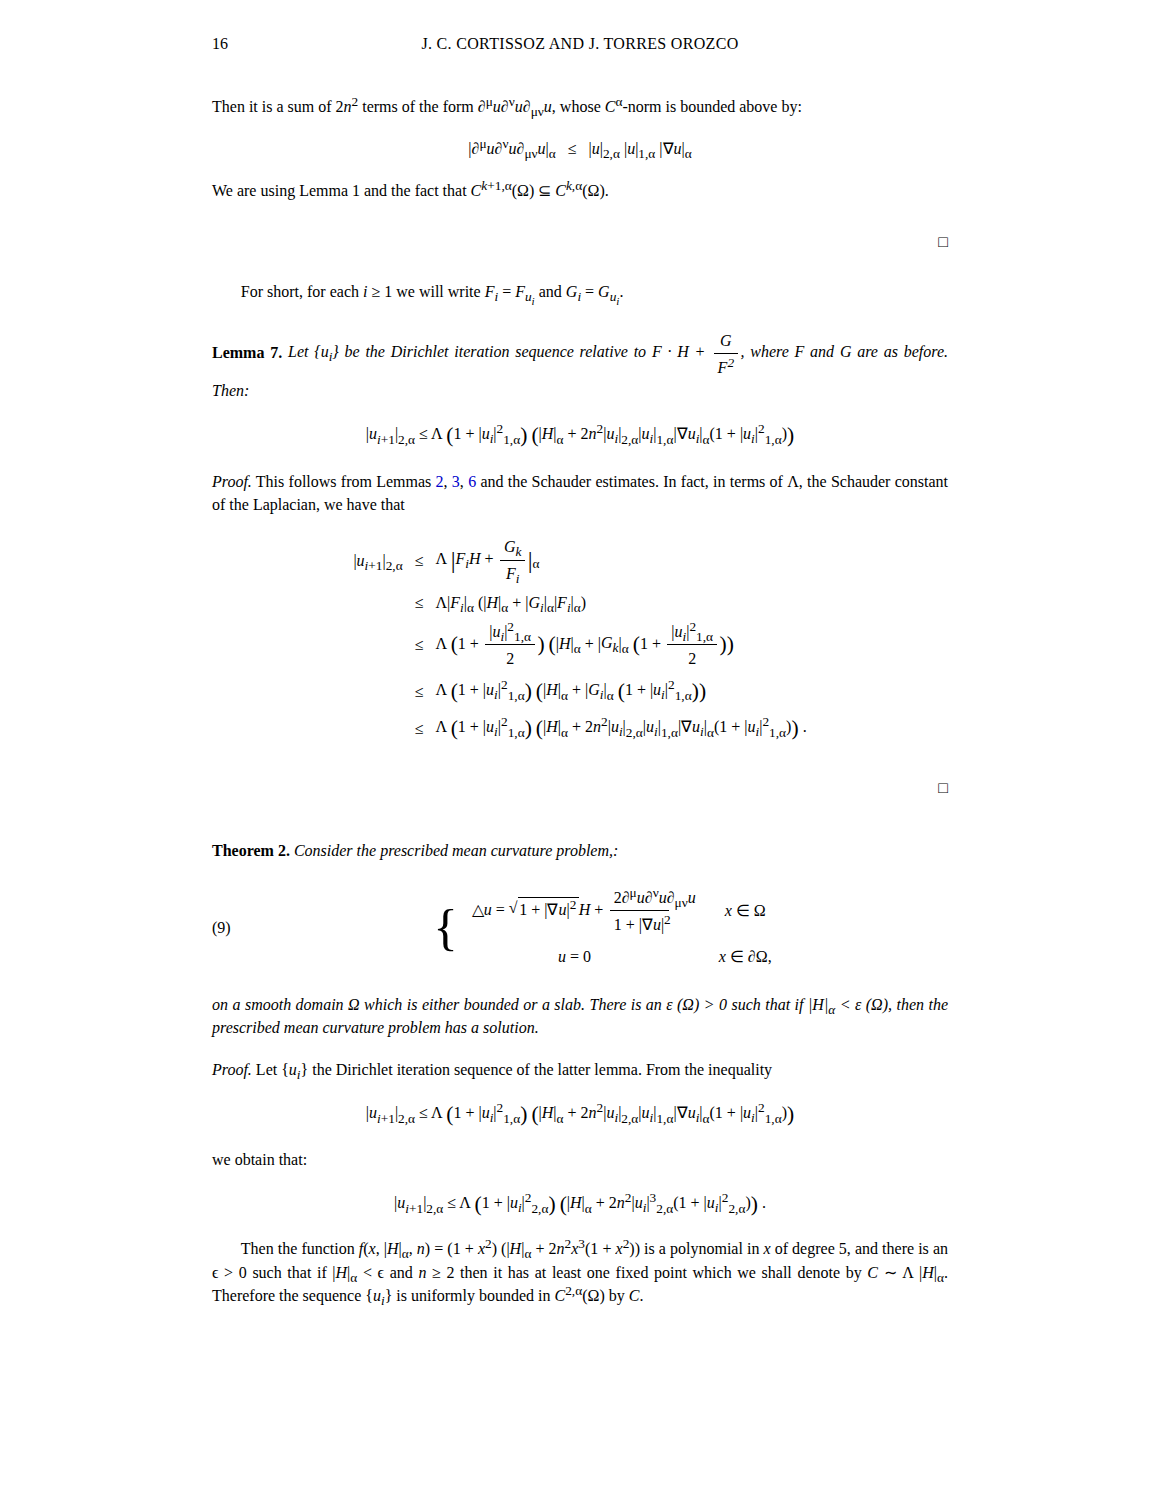16 J. C. CORTISSOZ AND J. TORRES OROZCO 16
Then it is a sum of 2n2 terms of the form ∂μu∂νu∂μνu, whose Cα-norm is bounded above by:
| /∂ μ u ∂ ν u ∂ μν u / α | ≤ | / u / 2,α / u / 1,α /∇ u / α |
We are using Lemma 1 and the fact that Ck+1,α(Ω) ⊆ Ck,α(Ω).
□
For short, for each i ≥ 1 we will write Fi = Fui and Gi = Gui.
Lemma 7. Let {ui} be the Dirichlet iteration sequence relative to F · H + GF2, where F and G are as before. Then:
|ui+1|2,α ≤ Λ (1 + |ui|21,α) (|H|α + 2n2|ui|2,α|ui|1,α|∇ui|α(1 + |ui|21,α))
Proof. This follows from Lemmas 2, 3, 6 and the Schauder estimates. In fact, in terms of Λ, the Schauder constant of the Laplacian, we have that
| / u i +1 / 2,α | ≤ | Λ / F i H + G k F i / α |
| | ≤ | Λ/ F i / α (/ H / α + / G i / α / F i / α ) |
| | ≤ | Λ ( 1 + / u i / 2 1,α 2 ) ( / H / α + / G k / α ( 1 + / u i / 2 1,α 2 ) ) |
| | ≤ | Λ ( 1 + / u i / 2 1,α ) ( / H / α + / G i / α ( 1 + / u i / 2 1,α ) ) |
| | ≤ | Λ ( 1 + / u i / 2 1,α ) ( / H / α + 2 n 2 / u i / 2,α / u i / 1,α /∇ u i / α (1 + / u i / 2 1,α ) ) . |
□
Theorem 2. Consider the prescribed mean curvature problem,:
(9)
{
| △ u = 1 + /∇ u / 2 H + 2∂ μ u ∂ ν u ∂ μν u 1 + /∇ u / 2 | x ∈ Ω |
| u = 0 | x ∈ ∂Ω, |
on a smooth domain Ω which is either bounded or a slab. There is an ε (Ω) > 0 such that if |H|α < ε (Ω), then the prescribed mean curvature problem has a solution.
Proof. Let {ui} the Dirichlet iteration sequence of the latter lemma. From the inequality
|ui+1|2,α ≤ Λ (1 + |ui|21,α) (|H|α + 2n2|ui|2,α|ui|1,α|∇ui|α(1 + |ui|21,α))
we obtain that:
|ui+1|2,α ≤ Λ (1 + |ui|22,α) (|H|α + 2n2|ui|32,α(1 + |ui|22,α)) .
Then the function f(x, |H|α, n) = (1 + x2) (|H|α + 2n2x3(1 + x2)) is a polynomial in x of degree 5, and there is an ϵ > 0 such that if |H|α < ϵ and n ≥ 2 then it has at least one fixed point which we shall denote by C ∼ Λ |H|α. Therefore the sequence {ui} is uniformly bounded in C2,α(Ω) by C.